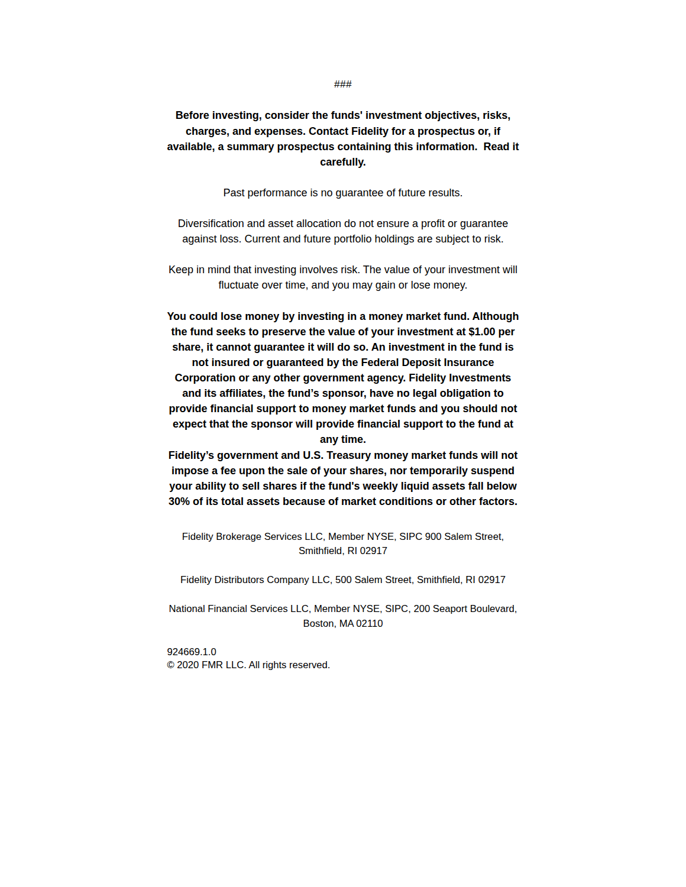###
Before investing, consider the funds' investment objectives, risks, charges, and expenses. Contact Fidelity for a prospectus or, if available, a summary prospectus containing this information. Read it carefully.
Past performance is no guarantee of future results.
Diversification and asset allocation do not ensure a profit or guarantee against loss. Current and future portfolio holdings are subject to risk.
Keep in mind that investing involves risk. The value of your investment will fluctuate over time, and you may gain or lose money.
You could lose money by investing in a money market fund. Although the fund seeks to preserve the value of your investment at $1.00 per share, it cannot guarantee it will do so. An investment in the fund is not insured or guaranteed by the Federal Deposit Insurance Corporation or any other government agency. Fidelity Investments and its affiliates, the fund’s sponsor, have no legal obligation to provide financial support to money market funds and you should not expect that the sponsor will provide financial support to the fund at any time.
Fidelity’s government and U.S. Treasury money market funds will not impose a fee upon the sale of your shares, nor temporarily suspend your ability to sell shares if the fund's weekly liquid assets fall below 30% of its total assets because of market conditions or other factors.
Fidelity Brokerage Services LLC, Member NYSE, SIPC 900 Salem Street, Smithfield, RI 02917
Fidelity Distributors Company LLC, 500 Salem Street, Smithfield, RI 02917
National Financial Services LLC, Member NYSE, SIPC, 200 Seaport Boulevard, Boston, MA 02110
924669.1.0
© 2020 FMR LLC. All rights reserved.